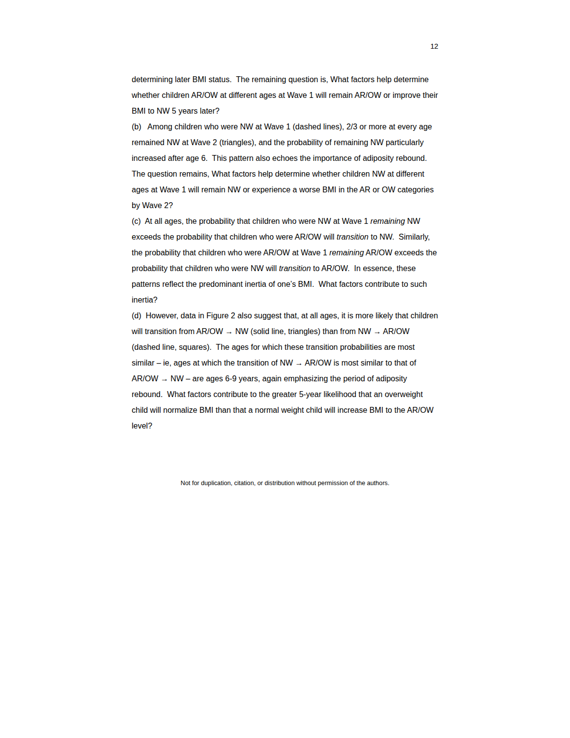12
determining later BMI status. The remaining question is, What factors help determine whether children AR/OW at different ages at Wave 1 will remain AR/OW or improve their BMI to NW 5 years later?
(b) Among children who were NW at Wave 1 (dashed lines), 2/3 or more at every age remained NW at Wave 2 (triangles), and the probability of remaining NW particularly increased after age 6. This pattern also echoes the importance of adiposity rebound. The question remains, What factors help determine whether children NW at different ages at Wave 1 will remain NW or experience a worse BMI in the AR or OW categories by Wave 2?
(c) At all ages, the probability that children who were NW at Wave 1 remaining NW exceeds the probability that children who were AR/OW will transition to NW. Similarly, the probability that children who were AR/OW at Wave 1 remaining AR/OW exceeds the probability that children who were NW will transition to AR/OW. In essence, these patterns reflect the predominant inertia of one’s BMI. What factors contribute to such inertia?
(d) However, data in Figure 2 also suggest that, at all ages, it is more likely that children will transition from AR/OW → NW (solid line, triangles) than from NW → AR/OW (dashed line, squares). The ages for which these transition probabilities are most similar – ie, ages at which the transition of NW → AR/OW is most similar to that of AR/OW → NW – are ages 6-9 years, again emphasizing the period of adiposity rebound. What factors contribute to the greater 5-year likelihood that an overweight child will normalize BMI than that a normal weight child will increase BMI to the AR/OW level?
Not for duplication, citation, or distribution without permission of the authors.